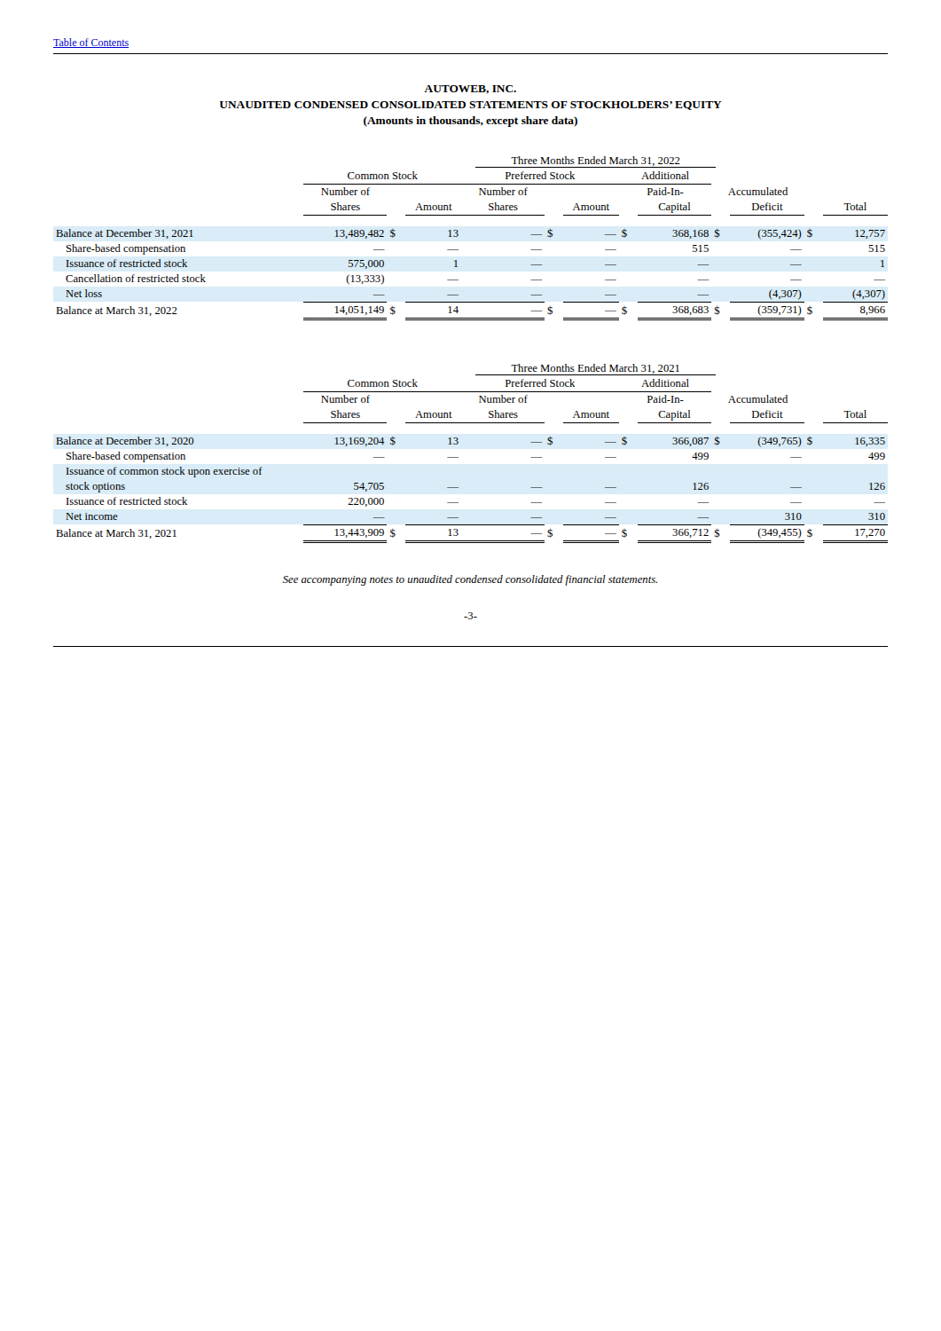Table of Contents
AUTOWEB, INC.
UNAUDITED CONDENSED CONSOLIDATED STATEMENTS OF STOCKHOLDERS’ EQUITY
(Amounts in thousands, except share data)
| | Three Months Ended March 31, 2022 |
| | Common Stock | Preferred Stock | Additional | | |
| | Number of | | Number of | | Paid-In- | Accumulated | |
| | Shares | | Amount | Shares | | Amount | | Capital | | Deficit | | Total |
| Balance at December 31, 2021 | 13,489,482 | $ | 13 | — | $ | — | $ | 368,168 | $ | (355,424) | $ | 12,757 |
| Share-based compensation | — | | — | — | | — | | 515 | | — | | 515 |
| Issuance of restricted stock | 575,000 | | 1 | — | | — | | — | | — | | 1 |
| Cancellation of restricted stock | (13,333) | | — | — | | — | | — | | — | | — |
| Net loss | — | | — | — | | — | | — | | (4,307) | | (4,307) |
| Balance at March 31, 2022 | 14,051,149 | $ | 14 | — | $ | — | $ | 368,683 | $ | (359,731) | $ | 8,966 |
| | Three Months Ended March 31, 2021 |
| | Common Stock | Preferred Stock | Additional | | |
| | Number of | | Number of | | Paid-In- | Accumulated | |
| | Shares | | Amount | Shares | | Amount | | Capital | | Deficit | | Total |
| Balance at December 31, 2020 | 13,169,204 | $ | 13 | — | $ | — | $ | 366,087 | $ | (349,765) | $ | 16,335 |
| Share-based compensation | — | | — | — | | — | | 499 | | — | | 499 |
| Issuance of common stock upon exercise of | | | | | | | | | | | | |
| stock options | 54,705 | | — | — | | — | | 126 | | — | | 126 |
| Issuance of restricted stock | 220,000 | | — | — | | — | | — | | — | | — |
| Net income | — | | — | — | | — | | — | | 310 | | 310 |
| Balance at March 31, 2021 | 13,443,909 | $ | 13 | — | $ | — | $ | 366,712 | $ | (349,455) | $ | 17,270 |
See accompanying notes to unaudited condensed consolidated financial statements.
-3-